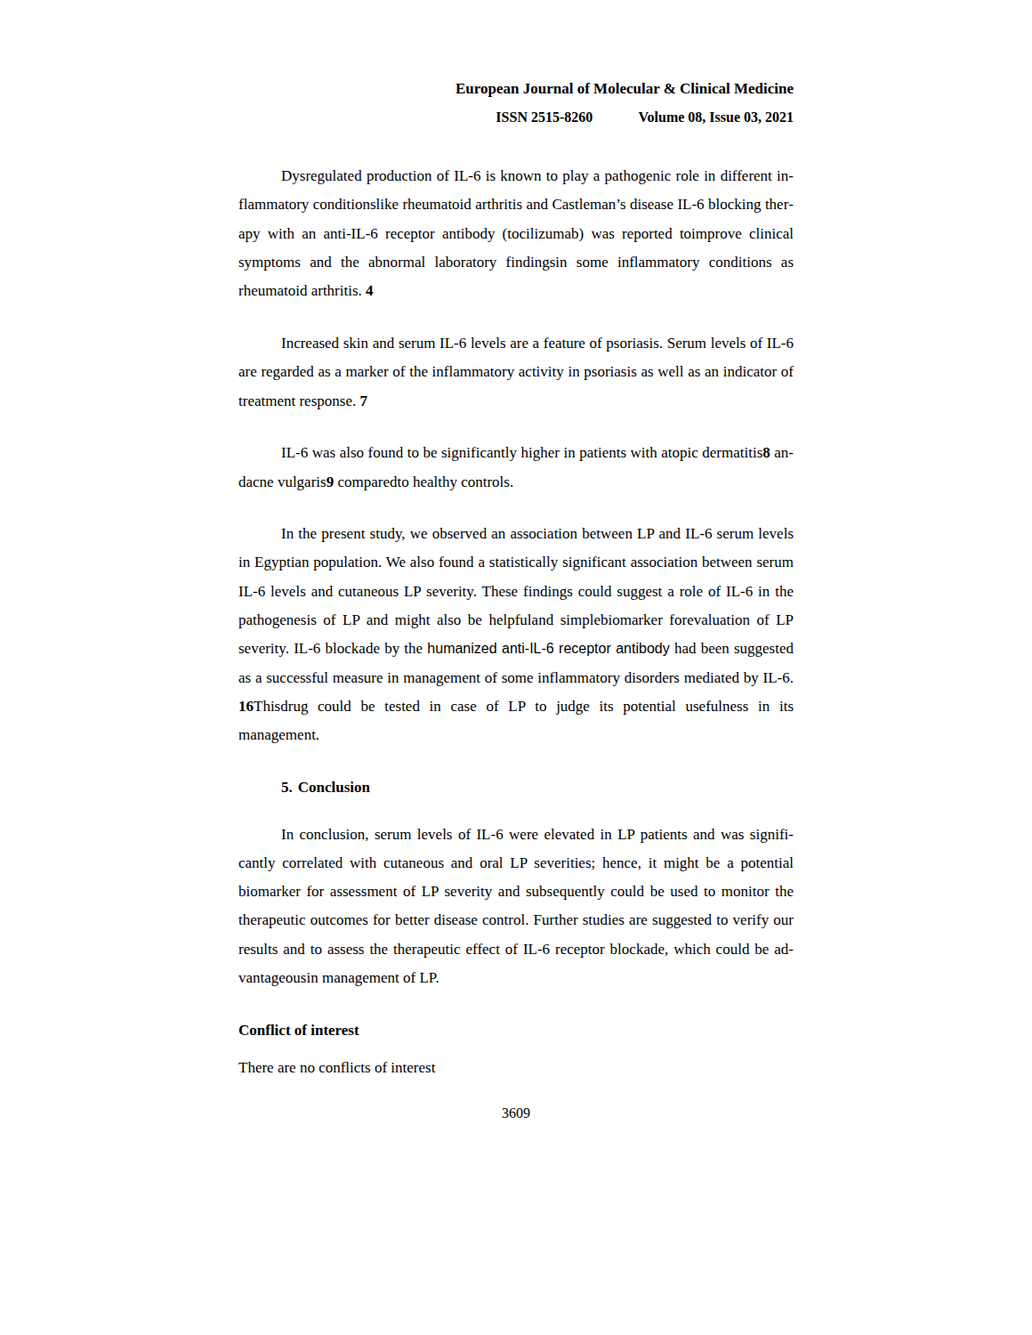European Journal of Molecular & Clinical Medicine
ISSN 2515-8260 Volume 08, Issue 03, 2021
Dysregulated production of IL-6 is known to play a pathogenic role in different inflammatory conditionslike rheumatoid arthritis and Castleman’s disease IL-6 blocking therapy with an anti-IL-6 receptor antibody (tocilizumab) was reported toimprove clinical symptoms and the abnormal laboratory findingsin some inflammatory conditions as rheumatoid arthritis. 4
Increased skin and serum IL-6 levels are a feature of psoriasis. Serum levels of IL-6 are regarded as a marker of the inflammatory activity in psoriasis as well as an indicator of treatment response. 7
IL-6 was also found to be significantly higher in patients with atopic dermatitis8 andacne vulgaris9 comparedto healthy controls.
In the present study, we observed an association between LP and IL-6 serum levels in Egyptian population. We also found a statistically significant association between serum IL-6 levels and cutaneous LP severity. These findings could suggest a role of IL-6 in the pathogenesis of LP and might also be helpfuland simplebiomarker forevaluation of LP severity. IL-6 blockade by the humanized anti-IL-6 receptor antibody had been suggested as a successful measure in management of some inflammatory disorders mediated by IL-6. 16 Thisdrug could be tested in case of LP to judge its potential usefulness in its management.
5. Conclusion
In conclusion, serum levels of IL-6 were elevated in LP patients and was significantly correlated with cutaneous and oral LP severities; hence, it might be a potential biomarker for assessment of LP severity and subsequently could be used to monitor the therapeutic outcomes for better disease control. Further studies are suggested to verify our results and to assess the therapeutic effect of IL-6 receptor blockade, which could be advantageousin management of LP.
Conflict of interest
There are no conflicts of interest
3609